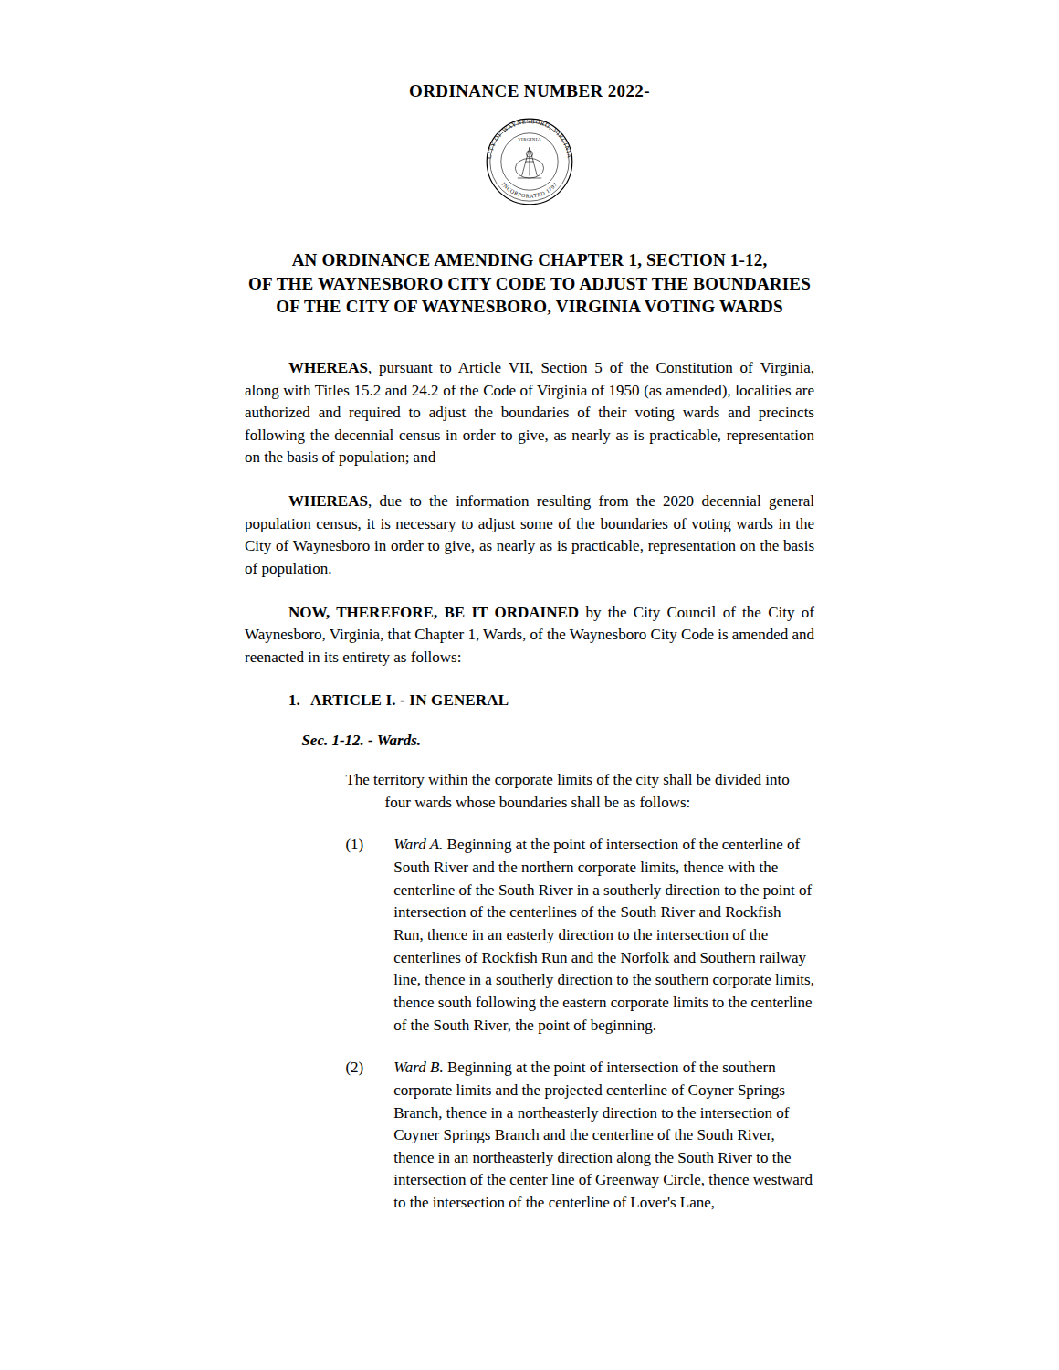ORDINANCE NUMBER 2022-
CITY OF WAYNESBORO, VIRGINIA INCORPORATED 1797 VIRGINIA
AN ORDINANCE AMENDING CHAPTER 1, SECTION 1-12,
OF THE WAYNESBORO CITY CODE TO ADJUST THE BOUNDARIES
OF THE CITY OF WAYNESBORO, VIRGINIA VOTING WARDS
WHEREAS, pursuant to Article VII, Section 5 of the Constitution of Virginia, along with Titles 15.2 and 24.2 of the Code of Virginia of 1950 (as amended), localities are authorized and required to adjust the boundaries of their voting wards and precincts following the decennial census in order to give, as nearly as is practicable, representation on the basis of population; and
WHEREAS, due to the information resulting from the 2020 decennial general population census, it is necessary to adjust some of the boundaries of voting wards in the City of Waynesboro in order to give, as nearly as is practicable, representation on the basis of population.
NOW, THEREFORE, BE IT ORDAINED by the City Council of the City of Waynesboro, Virginia, that Chapter 1, Wards, of the Waynesboro City Code is amended and reenacted in its entirety as follows:
1.
ARTICLE I. - IN GENERAL
Sec. 1-12. - Wards.
The territory within the corporate limits of the city shall be divided into four wards whose boundaries shall be as follows:
(1)
Ward A. Beginning at the point of intersection of the centerline of South River and the northern corporate limits, thence with the centerline of the South River in a southerly direction to the point of intersection of the centerlines of the South River and Rockfish Run, thence in an easterly direction to the intersection of the centerlines of Rockfish Run and the Norfolk and Southern railway line, thence in a southerly direction to the southern corporate limits, thence south following the eastern corporate limits to the centerline of the South River, the point of beginning.
(2)
Ward B. Beginning at the point of intersection of the southern corporate limits and the projected centerline of Coyner Springs Branch, thence in a northeasterly direction to the intersection of Coyner Springs Branch and the centerline of the South River, thence in an northeasterly direction along the South River to the intersection of the center line of Greenway Circle, thence westward to the intersection of the centerline of Lover's Lane,